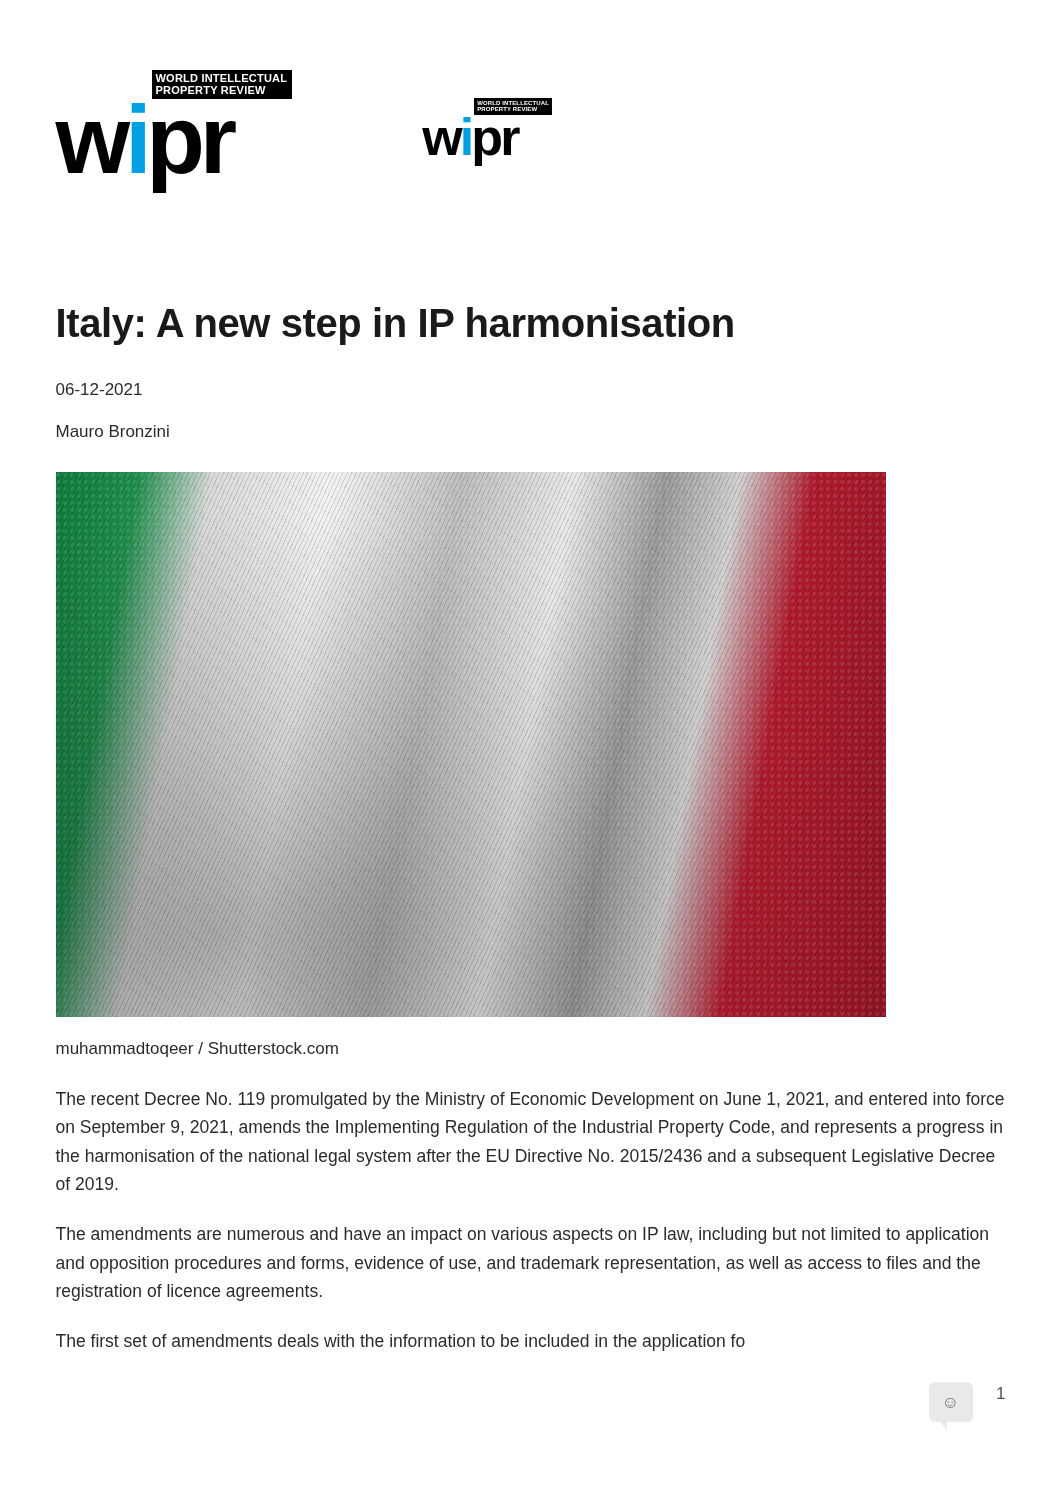World Intellectual
Property Review wipr
World Intellectual
Property Review wipr
Italy: A new step in IP harmonisation
06-12-2021
Mauro Bronzini
muhammadtoqeer / Shutterstock.com
The recent Decree No. 119 promulgated by the Ministry of Economic Development on June 1, 2021, and entered into force on September 9, 2021, amends the Implementing Regulation of the Industrial Property Code, and represents a progress in the harmonisation of the national legal system after the EU Directive No. 2015/2436 and a subsequent Legislative Decree of 2019.
The amendments are numerous and have an impact on various aspects on IP law, including but not limited to application and opposition procedures and forms, evidence of use, and trademark representation, as well as access to files and the registration of licence agreements.
The first set of amendments deals with the information to be included in the application fo
☺
1